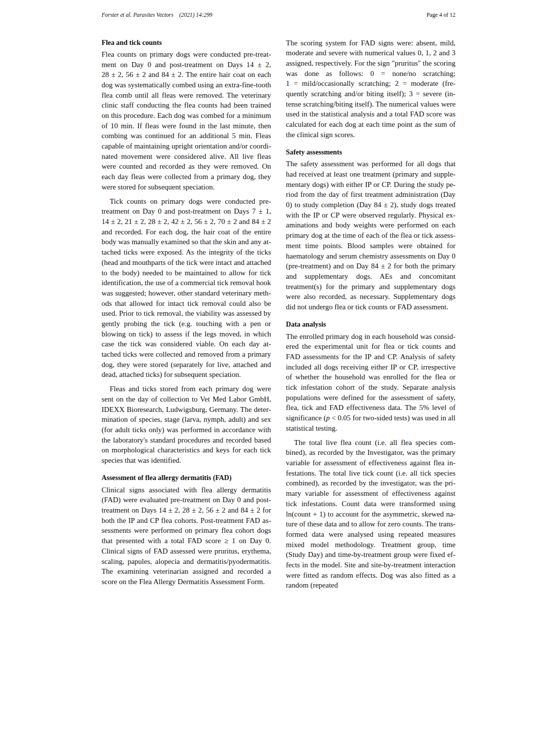Forster et al. Parasites Vectors (2021) 14:299
Page 4 of 12
Flea and tick counts
Flea counts on primary dogs were conducted pre-treatment on Day 0 and post-treatment on Days 14 ± 2, 28 ± 2, 56 ± 2 and 84 ± 2. The entire hair coat on each dog was systematically combed using an extra-fine-tooth flea comb until all fleas were removed. The veterinary clinic staff conducting the flea counts had been trained on this procedure. Each dog was combed for a minimum of 10 min. If fleas were found in the last minute, then combing was continued for an additional 5 min. Fleas capable of maintaining upright orientation and/or coordinated movement were considered alive. All live fleas were counted and recorded as they were removed. On each day fleas were collected from a primary dog, they were stored for subsequent speciation.
Tick counts on primary dogs were conducted pre-treatment on Day 0 and post-treatment on Days 7 ± 1, 14 ± 2, 21 ± 2, 28 ± 2, 42 ± 2, 56 ± 2, 70 ± 2 and 84 ± 2 and recorded. For each dog, the hair coat of the entire body was manually examined so that the skin and any attached ticks were exposed. As the integrity of the ticks (head and mouthparts of the tick were intact and attached to the body) needed to be maintained to allow for tick identification, the use of a commercial tick removal hook was suggested; however, other standard veterinary methods that allowed for intact tick removal could also be used. Prior to tick removal, the viability was assessed by gently probing the tick (e.g. touching with a pen or blowing on tick) to assess if the legs moved, in which case the tick was considered viable. On each day attached ticks were collected and removed from a primary dog, they were stored (separately for live, attached and dead, attached ticks) for subsequent speciation.
Fleas and ticks stored from each primary dog were sent on the day of collection to Vet Med Labor GmbH, IDEXX Bioresearch, Ludwigsburg, Germany. The determination of species, stage (larva, nymph, adult) and sex (for adult ticks only) was performed in accordance with the laboratory's standard procedures and recorded based on morphological characteristics and keys for each tick species that was identified.
Assessment of flea allergy dermatitis (FAD)
Clinical signs associated with flea allergy dermatitis (FAD) were evaluated pre-treatment on Day 0 and post-treatment on Days 14 ± 2, 28 ± 2, 56 ± 2 and 84 ± 2 for both the IP and CP flea cohorts. Post-treatment FAD assessments were performed on primary flea cohort dogs that presented with a total FAD score ≥ 1 on Day 0. Clinical signs of FAD assessed were pruritus, erythema, scaling, papules, alopecia and dermatitis/pyodermatitis. The examining veterinarian assigned and recorded a score on the Flea Allergy Dermatitis Assessment Form.
The scoring system for FAD signs were: absent, mild, moderate and severe with numerical values 0, 1, 2 and 3 assigned, respectively. For the sign "pruritus" the scoring was done as follows: 0 = none/no scratching; 1 = mild/occasionally scratching; 2 = moderate (frequently scratching and/or biting itself); 3 = severe (intense scratching/biting itself). The numerical values were used in the statistical analysis and a total FAD score was calculated for each dog at each time point as the sum of the clinical sign scores.
Safety assessments
The safety assessment was performed for all dogs that had received at least one treatment (primary and supplementary dogs) with either IP or CP. During the study period from the day of first treatment administration (Day 0) to study completion (Day 84 ± 2), study dogs treated with the IP or CP were observed regularly. Physical examinations and body weights were performed on each primary dog at the time of each of the flea or tick assessment time points. Blood samples were obtained for haematology and serum chemistry assessments on Day 0 (pre-treatment) and on Day 84 ± 2 for both the primary and supplementary dogs. AEs and concomitant treatment(s) for the primary and supplementary dogs were also recorded, as necessary. Supplementary dogs did not undergo flea or tick counts or FAD assessment.
Data analysis
The enrolled primary dog in each household was considered the experimental unit for flea or tick counts and FAD assessments for the IP and CP. Analysis of safety included all dogs receiving either IP or CP, irrespective of whether the household was enrolled for the flea or tick infestation cohort of the study. Separate analysis populations were defined for the assessment of safety, flea, tick and FAD effectiveness data. The 5% level of significance (p < 0.05 for two-sided tests) was used in all statistical testing.
The total live flea count (i.e. all flea species combined), as recorded by the Investigator, was the primary variable for assessment of effectiveness against flea infestations. The total live tick count (i.e. all tick species combined), as recorded by the investigator, was the primary variable for assessment of effectiveness against tick infestations. Count data were transformed using ln(count + 1) to account for the asymmetric, skewed nature of these data and to allow for zero counts. The transformed data were analysed using repeated measures mixed model methodology. Treatment group, time (Study Day) and time-by-treatment group were fixed effects in the model. Site and site-by-treatment interaction were fitted as random effects. Dog was also fitted as a random (repeated